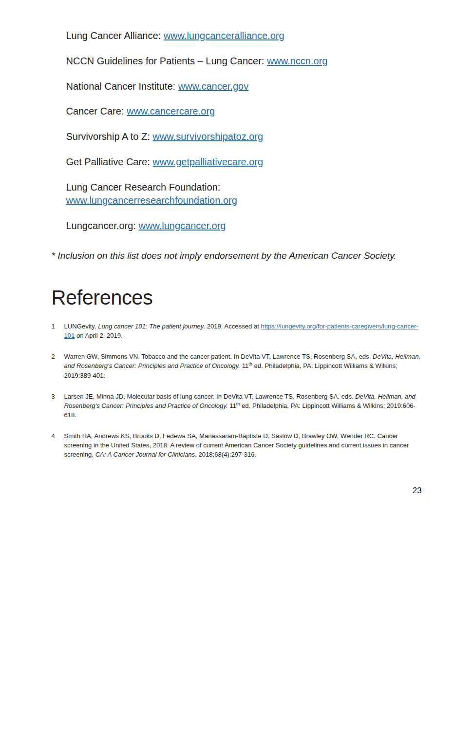Lung Cancer Alliance: www.lungcanceralliance.org
NCCN Guidelines for Patients – Lung Cancer: www.nccn.org
National Cancer Institute: www.cancer.gov
Cancer Care: www.cancercare.org
Survivorship A to Z: www.survivorshipatoz.org
Get Palliative Care: www.getpalliativecare.org
Lung Cancer Research Foundation:
www.lungcancerresearchfoundation.org
Lungcancer.org: www.lungcancer.org
* Inclusion on this list does not imply endorsement by the American Cancer Society.
References
LUNGevity. Lung cancer 101: The patient journey. 2019. Accessed at https://lungevity.org/for-patients-caregivers/lung-cancer-101 on April 2, 2019.
Warren GW, Simmons VN. Tobacco and the cancer patient. In DeVita VT, Lawrence TS, Rosenberg SA, eds. DeVita, Hellman, and Rosenberg's Cancer: Principles and Practice of Oncology. 11th ed. Philadelphia, PA: Lippincott Williams & Wilkins; 2019:389-401.
Larsen JE, Minna JD. Molecular basis of lung cancer. In DeVita VT, Lawrence TS, Rosenberg SA, eds. DeVita, Hellman, and Rosenberg's Cancer: Principles and Practice of Oncology. 11th ed. Philadelphia, PA: Lippincott Williams & Wilkins; 2019:606-618.
Smith RA, Andrews KS, Brooks D, Fedewa SA, Manassaram-Baptiste D, Saslow D, Brawley OW, Wender RC. Cancer screening in the United States, 2018: A review of current American Cancer Society guidelines and current issues in cancer screening. CA: A Cancer Journal for Clinicians, 2018;68(4):297-316.
23